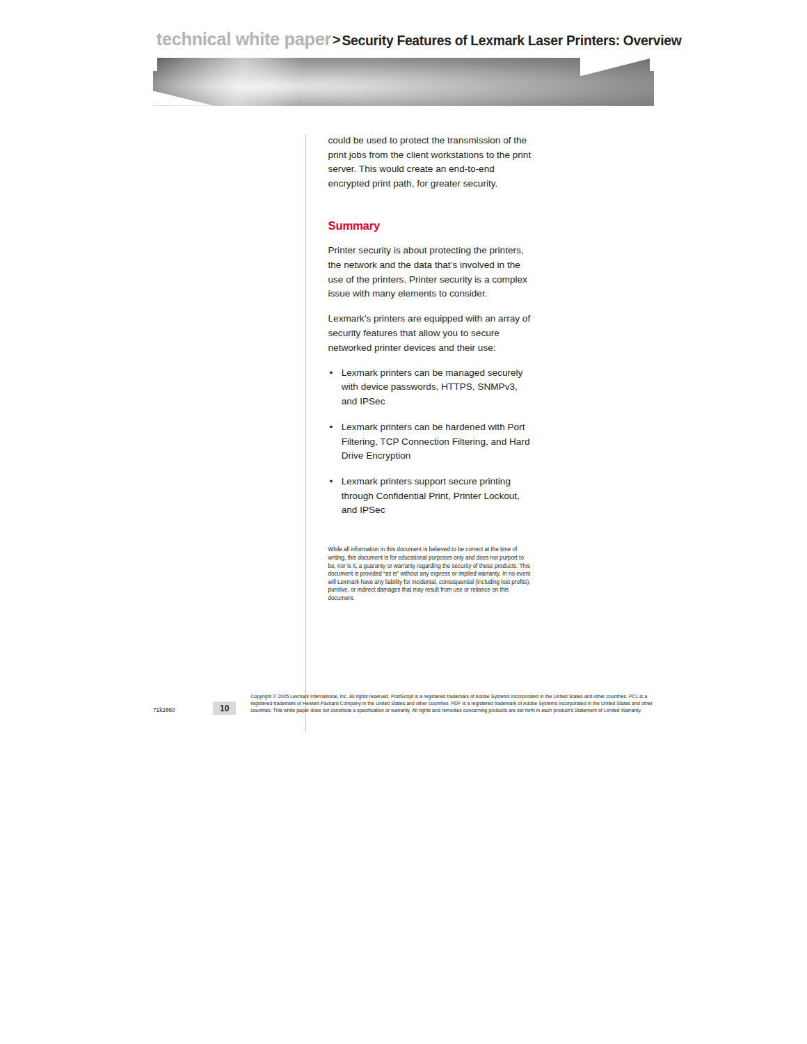technical white paper>Security Features of Lexmark Laser Printers: Overview
could be used to protect the transmission of the print jobs from the client workstations to the print server. This would create an end-to-end encrypted print path, for greater security.
Summary
Printer security is about protecting the printers, the network and the data that’s involved in the use of the printers. Printer security is a complex issue with many elements to consider.
Lexmark’s printers are equipped with an array of security features that allow you to secure networked printer devices and their use:
Lexmark printers can be managed securely with device passwords, HTTPS, SNMPv3, and IPSec
Lexmark printers can be hardened with Port Filtering, TCP Connection Filtering, and Hard Drive Encryption
Lexmark printers support secure printing through Confidential Print, Printer Lockout, and IPSec
While all information in this document is believed to be correct at the time of writing, this document is for educational purposes only and does not purport to be, nor is it, a guaranty or warranty regarding the security of these products. This document is provided “as is” without any express or implied warranty. In no event will Lexmark have any liability for incidental, consequential (including lost profits), punitive, or indirect damages that may result from use or reliance on this document.
71k2860
10
Copyright © 2005 Lexmark International, Inc. All rights reserved. PostScript is a registered trademark of Adobe Systems Incorporated in the United States and other countries. PCL is a registered trademark of Hewlett-Packard Company in the United States and other countries. PDF is a registered trademark of Adobe Systems Incorporated in the United States and other countries. This white paper does not constitute a specification or warranty. All rights and remedies concerning products are set forth in each product’s Statement of Limited Warranty.